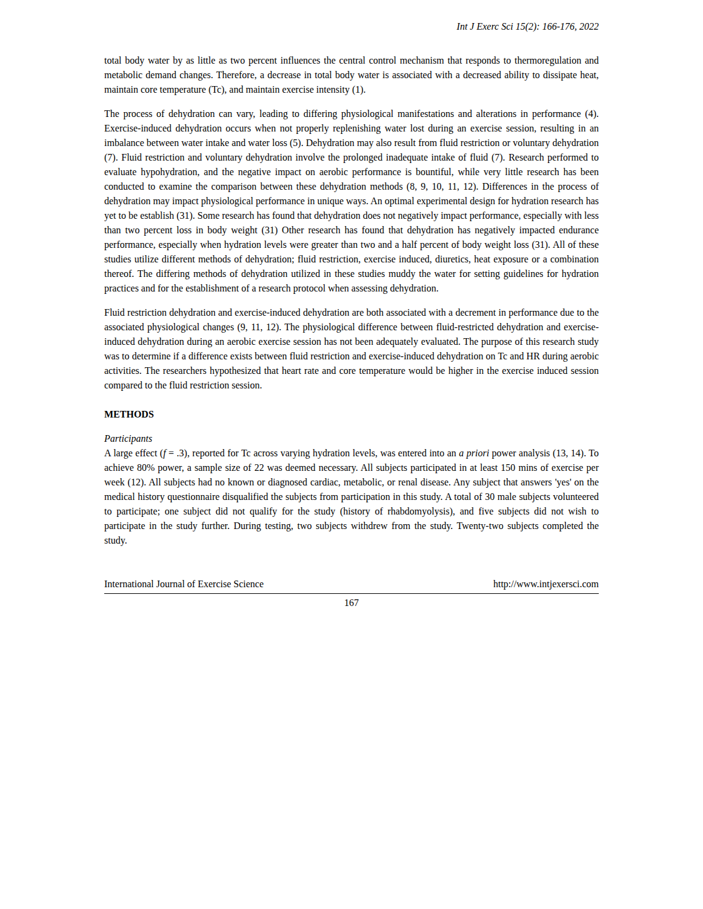Int J Exerc Sci 15(2): 166-176, 2022
total body water by as little as two percent influences the central control mechanism that responds to thermoregulation and metabolic demand changes. Therefore, a decrease in total body water is associated with a decreased ability to dissipate heat, maintain core temperature (Tc), and maintain exercise intensity (1).
The process of dehydration can vary, leading to differing physiological manifestations and alterations in performance (4). Exercise-induced dehydration occurs when not properly replenishing water lost during an exercise session, resulting in an imbalance between water intake and water loss (5). Dehydration may also result from fluid restriction or voluntary dehydration (7). Fluid restriction and voluntary dehydration involve the prolonged inadequate intake of fluid (7). Research performed to evaluate hypohydration, and the negative impact on aerobic performance is bountiful, while very little research has been conducted to examine the comparison between these dehydration methods (8, 9, 10, 11, 12). Differences in the process of dehydration may impact physiological performance in unique ways. An optimal experimental design for hydration research has yet to be establish (31). Some research has found that dehydration does not negatively impact performance, especially with less than two percent loss in body weight (31) Other research has found that dehydration has negatively impacted endurance performance, especially when hydration levels were greater than two and a half percent of body weight loss (31). All of these studies utilize different methods of dehydration; fluid restriction, exercise induced, diuretics, heat exposure or a combination thereof. The differing methods of dehydration utilized in these studies muddy the water for setting guidelines for hydration practices and for the establishment of a research protocol when assessing dehydration.
Fluid restriction dehydration and exercise-induced dehydration are both associated with a decrement in performance due to the associated physiological changes (9, 11, 12). The physiological difference between fluid-restricted dehydration and exercise-induced dehydration during an aerobic exercise session has not been adequately evaluated. The purpose of this research study was to determine if a difference exists between fluid restriction and exercise-induced dehydration on Tc and HR during aerobic activities. The researchers hypothesized that heart rate and core temperature would be higher in the exercise induced session compared to the fluid restriction session.
Methods
Participants
A large effect (f = .3), reported for Tc across varying hydration levels, was entered into an a priori power analysis (13, 14). To achieve 80% power, a sample size of 22 was deemed necessary. All subjects participated in at least 150 mins of exercise per week (12). All subjects had no known or diagnosed cardiac, metabolic, or renal disease. Any subject that answers 'yes' on the medical history questionnaire disqualified the subjects from participation in this study. A total of 30 male subjects volunteered to participate; one subject did not qualify for the study (history of rhabdomyolysis), and five subjects did not wish to participate in the study further. During testing, two subjects withdrew from the study. Twenty-two subjects completed the study.
International Journal of Exercise Science
http://www.intjexersci.com
167